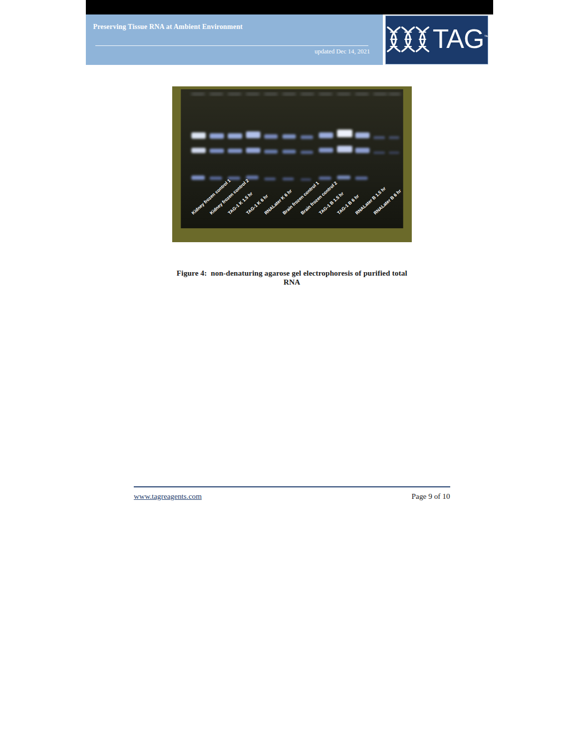Preserving Tissue RNA at Ambient Environment
updated Dec 14, 2021
TAG™
Kidney frozen control 1 Kidney frozen control 2 TAG-1 K 1.5 hr TAG-1 K 6 hr RNALater K 6 hr Brain frozen control 1 Brain frozen control 2 TAG-1 B 1.5 hr TAG-1 B 6 hr RNALater B 1.5 hr RNALater B 6 hr
Figure 4: non-denaturing agarose gel electrophoresis of purified total RNA
www.tagreagents.com
Page 9 of 10